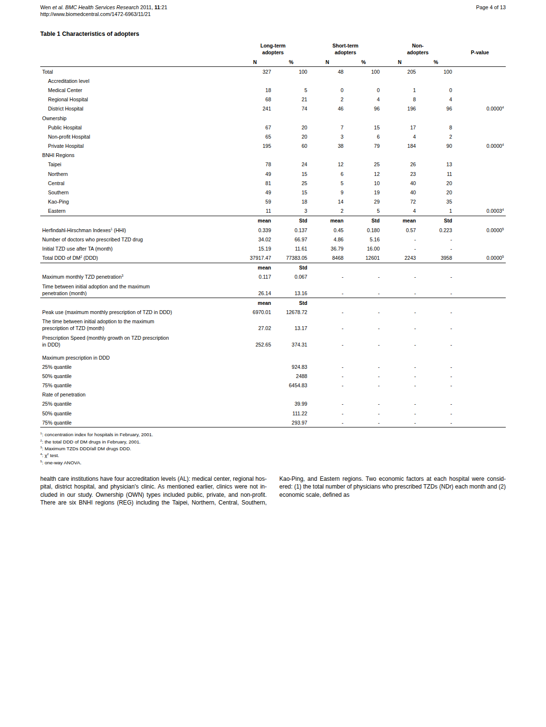Wen et al. BMC Health Services Research 2011, 11:21
http://www.biomedcentral.com/1472-6963/11/21
Page 4 of 13
Table 1 Characteristics of adopters
| | Long-term adopters | Short-term adopters | Non- adopters | P-value |
| --- | --- | --- | --- | --- |
| | N | % | N | % | N | % | |
| Total | 327 | 100 | 48 | 100 | 205 | 100 | |
| Accreditation level | | | | | | | |
| Medical Center | 18 | 5 | 0 | 0 | 1 | 0 | |
| Regional Hospital | 68 | 21 | 2 | 4 | 8 | 4 | |
| District Hospital | 241 | 74 | 46 | 96 | 196 | 96 | 0.0000 4 |
| Ownership | | | | | | | |
| Public Hospital | 67 | 20 | 7 | 15 | 17 | 8 | |
| Non-profit Hospital | 65 | 20 | 3 | 6 | 4 | 2 | |
| Private Hospital | 195 | 60 | 38 | 79 | 184 | 90 | 0.0000 4 |
| BNHI Regions | | | | | | | |
| Taipei | 78 | 24 | 12 | 25 | 26 | 13 | |
| Northern | 49 | 15 | 6 | 12 | 23 | 11 | |
| Central | 81 | 25 | 5 | 10 | 40 | 20 | |
| Southern | 49 | 15 | 9 | 19 | 40 | 20 | |
| Kao-Ping | 59 | 18 | 14 | 29 | 72 | 35 | |
| Eastern | 11 | 3 | 2 | 5 | 4 | 1 | 0.0003 4 |
| | mean | Std | mean | Std | mean | Std | |
| Herfindahl-Hirschman Indexes 1 (HHI) | 0.339 | 0.137 | 0.45 | 0.180 | 0.57 | 0.223 | 0.0000 5 |
| Number of doctors who prescribed TZD drug | 34.02 | 66.97 | 4.86 | 5.16 | - | - | |
| Initial TZD use after TA (month) | 15.19 | 11.61 | 36.79 | 16.00 | - | - | |
| Total DDD of DM 2 (DDD) | 37917.47 | 77383.05 | 8468 | 12601 | 2243 | 3958 | 0.0000 5 |
| | mean | Std | | | | | |
| Maximum monthly TZD penetration 3 | 0.117 | 0.067 | - | - | - | - | |
| Time between initial adoption and the maximum penetration (month) | 26.14 | 13.16 | - | - | - | - | |
| | mean | Std | | | | | |
| Peak use (maximum monthly prescription of TZD in DDD) | 6970.01 | 12678.72 | - | - | - | - | |
| The time between initial adoption to the maximum prescription of TZD (month) | 27.02 | 13.17 | - | - | - | - | |
| Prescription Speed (monthly growth on TZD prescription in DDD) | 252.65 | 374.31 | - | - | - | - | |
| Maximum prescription in DDD | | | | | | | |
| 25% quantile | | 924.83 | - | - | - | - | |
| 50% quantile | | 2488 | - | - | - | - | |
| 75% quantile | | 6454.83 | - | - | - | - | |
| Rate of penetration | | | | | | | |
| 25% quantile | | 39.99 | - | - | - | - | |
| 50% quantile | | 111.22 | - | - | - | - | |
| 75% quantile | | 293.97 | - | - | - | - | |
1: concentration index for hospitals in February, 2001.
2: the total DDD of DM drugs in February, 2001.
3: Maximum TZDs DDD/all DM drugs DDD.
4: χ2 test.
5: one-way ANOVA.
health care institutions have four accreditation levels (AL): medical center, regional hospital, district hospital, and physician's clinic. As mentioned earlier, clinics were not included in our study. Ownership (OWN) types included public, private, and non-profit. There are six BNHI regions (REG) including the Taipei, Northern, Central, Southern, Kao-Ping, and Eastern regions. Two economic factors at each hospital were considered: (1) the total number of physicians who prescribed TZDs (NDr) each month and (2) economic scale, defined as